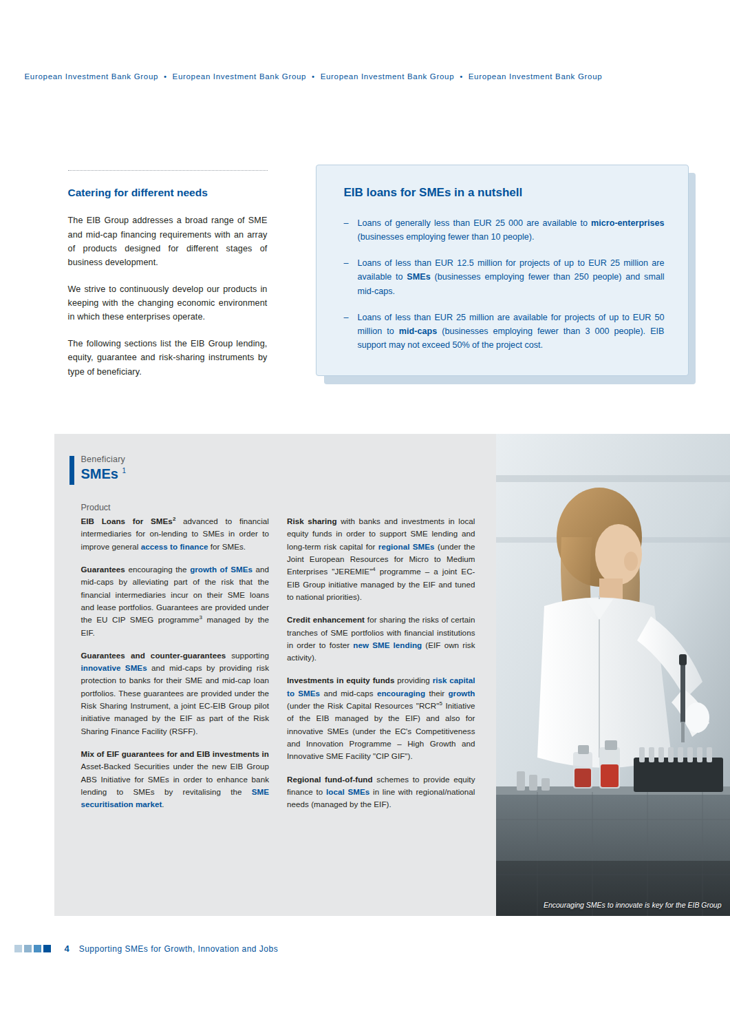European Investment Bank Group • European Investment Bank Group • European Investment Bank Group • European Investment Bank Group
Catering for different needs
The EIB Group addresses a broad range of SME and mid-cap financing requirements with an array of products designed for different stages of business development.
We strive to continuously develop our products in keeping with the changing economic environment in which these enterprises operate.
The following sections list the EIB Group lending, equity, guarantee and risk-sharing instruments by type of beneficiary.
EIB loans for SMEs in a nutshell
Loans of generally less than EUR 25 000 are available to micro-enterprises (businesses employing fewer than 10 people).
Loans of less than EUR 12.5 million for projects of up to EUR 25 million are available to SMEs (businesses employing fewer than 250 people) and small mid-caps.
Loans of less than EUR 25 million are available for projects of up to EUR 50 million to mid-caps (businesses employing fewer than 3 000 people). EIB support may not exceed 50% of the project cost.
Beneficiary
SMEs 1
Product
EIB Loans for SMEs2 advanced to financial intermediaries for on-lending to SMEs in order to improve general access to finance for SMEs.
Guarantees encouraging the growth of SMEs and mid-caps by alleviating part of the risk that the financial intermediaries incur on their SME loans and lease portfolios. Guarantees are provided under the EU CIP SMEG programme3 managed by the EIF.
Guarantees and counter-guarantees supporting innovative SMEs and mid-caps by providing risk protection to banks for their SME and mid-cap loan portfolios. These guarantees are provided under the Risk Sharing Instrument, a joint EC-EIB Group pilot initiative managed by the EIF as part of the Risk Sharing Finance Facility (RSFF).
Mix of EIF guarantees for and EIB investments in Asset-Backed Securities under the new EIB Group ABS Initiative for SMEs in order to enhance bank lending to SMEs by revitalising the SME securitisation market.
Risk sharing with banks and investments in local equity funds in order to support SME lending and long-term risk capital for regional SMEs (under the Joint European Resources for Micro to Medium Enterprises "JEREMIE"4 programme – a joint EC-EIB Group initiative managed by the EIF and tuned to national priorities).
Credit enhancement for sharing the risks of certain tranches of SME portfolios with financial institutions in order to foster new SME lending (EIF own risk activity).
Investments in equity funds providing risk capital to SMEs and mid-caps encouraging their growth (under the Risk Capital Resources "RCR"5 Initiative of the EIB managed by the EIF) and also for innovative SMEs (under the EC's Competitiveness and Innovation Programme – High Growth and Innovative SME Facility "CIP GIF").
Regional fund-of-fund schemes to provide equity finance to local SMEs in line with regional/national needs (managed by the EIF).
Encouraging SMEs to innovate is key for the EIB Group
4
Supporting SMEs for Growth, Innovation and Jobs